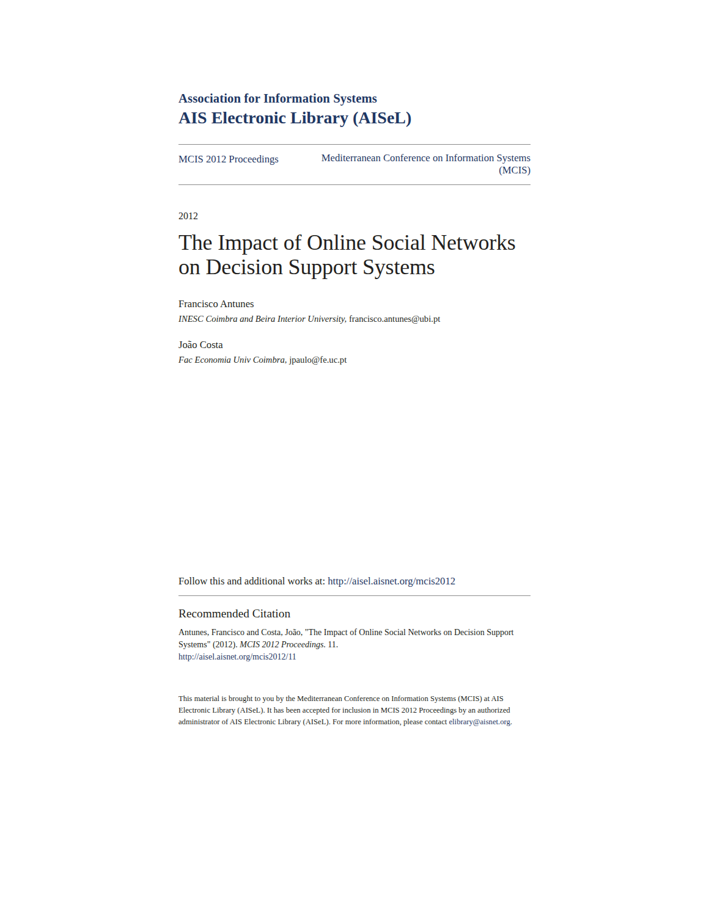Association for Information Systems
AIS Electronic Library (AISeL)
MCIS 2012 Proceedings
Mediterranean Conference on Information Systems (MCIS)
2012
The Impact of Online Social Networks on Decision Support Systems
Francisco Antunes
INESC Coimbra and Beira Interior University, francisco.antunes@ubi.pt
João Costa
Fac Economia Univ Coimbra, jpaulo@fe.uc.pt
Follow this and additional works at: http://aisel.aisnet.org/mcis2012
Recommended Citation
Antunes, Francisco and Costa, João, "The Impact of Online Social Networks on Decision Support Systems" (2012). MCIS 2012 Proceedings. 11.
http://aisel.aisnet.org/mcis2012/11
This material is brought to you by the Mediterranean Conference on Information Systems (MCIS) at AIS Electronic Library (AISeL). It has been accepted for inclusion in MCIS 2012 Proceedings by an authorized administrator of AIS Electronic Library (AISeL). For more information, please contact elibrary@aisnet.org.